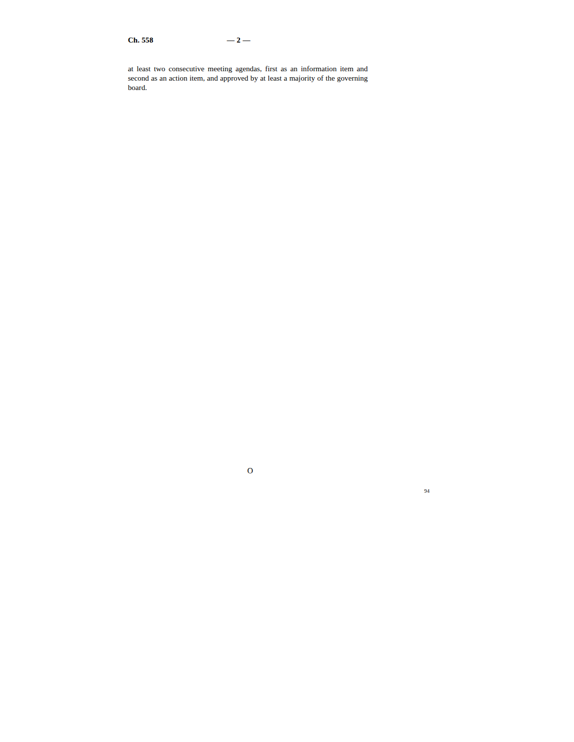Ch. 558 — 2 —
at least two consecutive meeting agendas, first as an information item and second as an action item, and approved by at least a majority of the governing board.
O
94